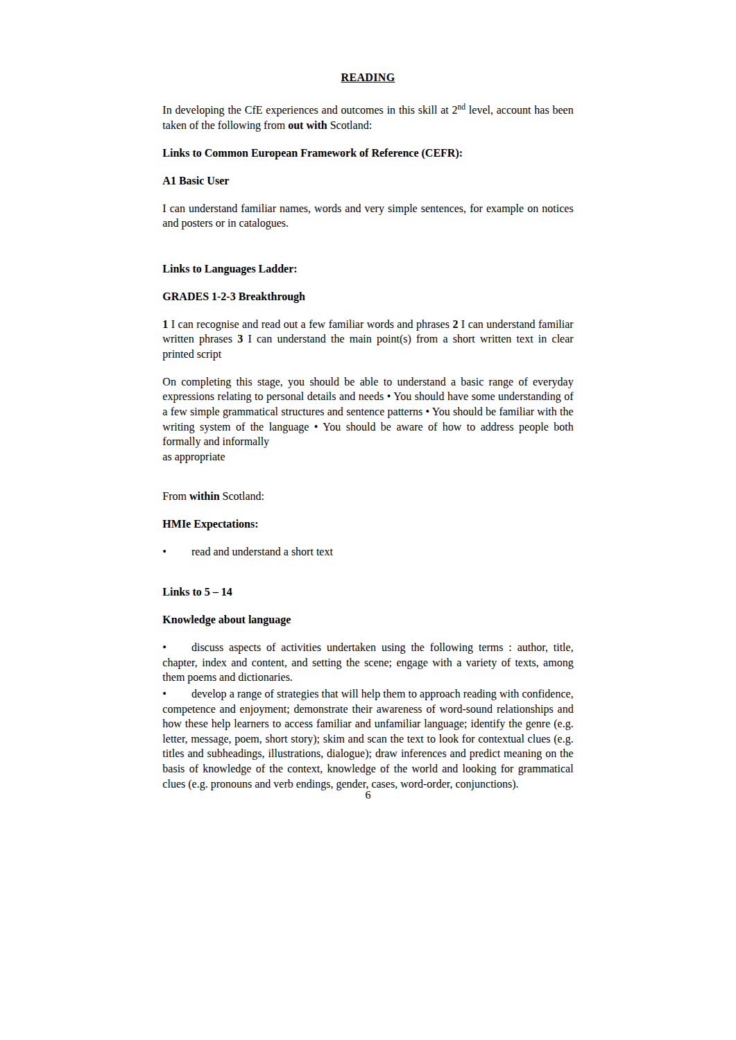READING
In developing the CfE experiences and outcomes in this skill at 2nd level, account has been taken of the following from out with Scotland:
Links to Common European Framework of Reference (CEFR):
A1 Basic User
I can understand familiar names, words and very simple sentences, for example on notices and posters or in catalogues.
Links to Languages Ladder:
GRADES 1-2-3 Breakthrough
1 I can recognise and read out a few familiar words and phrases 2 I can understand familiar written phrases 3 I can understand the main point(s) from a short written text in clear printed script
On completing this stage, you should be able to understand a basic range of everyday expressions relating to personal details and needs • You should have some understanding of a few simple grammatical structures and sentence patterns • You should be familiar with the writing system of the language • You should be aware of how to address people both formally and informally
as appropriate
From within Scotland:
HMIe Expectations:
read and understand a short text
Links to 5 – 14
Knowledge about language
•discuss aspects of activities undertaken using the following terms : author, title, chapter, index and content, and setting the scene; engage with a variety of texts, among them poems and dictionaries.
•develop a range of strategies that will help them to approach reading with confidence, competence and enjoyment; demonstrate their awareness of word-sound relationships and how these help learners to access familiar and unfamiliar language; identify the genre (e.g. letter, message, poem, short story); skim and scan the text to look for contextual clues (e.g. titles and subheadings, illustrations, dialogue); draw inferences and predict meaning on the basis of knowledge of the context, knowledge of the world and looking for grammatical clues (e.g. pronouns and verb endings, gender, cases, word-order, conjunctions).
6